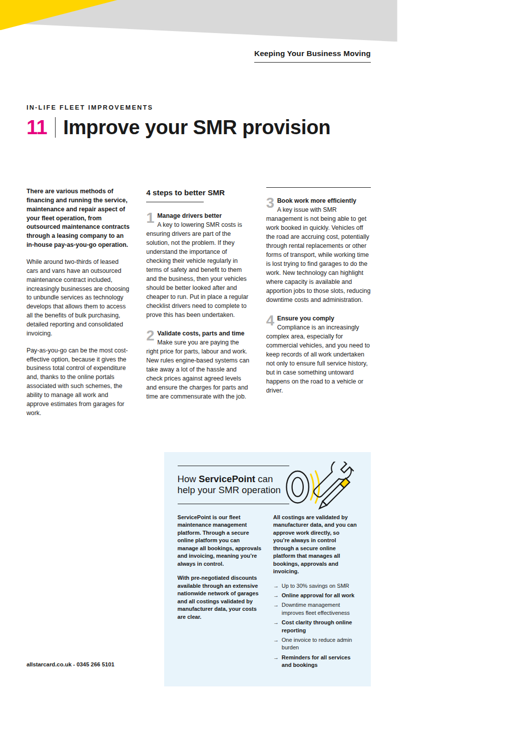Keeping Your Business Moving
IN-LIFE FLEET IMPROVEMENTS
11 Improve your SMR provision
There are various methods of financing and running the service, maintenance and repair aspect of your fleet operation, from outsourced maintenance contracts through a leasing company to an in-house pay-as-you-go operation.
While around two-thirds of leased cars and vans have an outsourced maintenance contract included, increasingly businesses are choosing to unbundle services as technology develops that allows them to access all the benefits of bulk purchasing, detailed reporting and consolidated invoicing.
Pay-as-you-go can be the most cost-effective option, because it gives the business total control of expenditure and, thanks to the online portals associated with such schemes, the ability to manage all work and approve estimates from garages for work.
4 steps to better SMR
1
Manage drivers better
A key to lowering SMR costs is ensuring drivers are part of the solution, not the problem. If they understand the importance of checking their vehicle regularly in terms of safety and benefit to them and the business, then your vehicles should be better looked after and cheaper to run. Put in place a regular checklist drivers need to complete to prove this has been undertaken.
2
Validate costs, parts and time
Make sure you are paying the right price for parts, labour and work. New rules engine-based systems can take away a lot of the hassle and check prices against agreed levels and ensure the charges for parts and time are commensurate with the job.
3
Book work more efficiently
A key issue with SMR management is not being able to get work booked in quickly. Vehicles off the road are accruing cost, potentially through rental replacements or other forms of transport, while working time is lost trying to find garages to do the work. New technology can highlight where capacity is available and apportion jobs to those slots, reducing downtime costs and administration.
4
Ensure you comply
Compliance is an increasingly complex area, especially for commercial vehicles, and you need to keep records of all work undertaken not only to ensure full service history, but in case something untoward happens on the road to a vehicle or driver.
How ServicePoint can
help your SMR operation
ServicePoint is our fleet maintenance management platform. Through a secure online platform you can manage all bookings, approvals and invoicing, meaning you’re always in control.
With pre-negotiated discounts available through an extensive nationwide network of garages and all costings validated by manufacturer data, your costs are clear.
All costings are validated by manufacturer data, and you can approve work directly, so you’re always in control through a secure online platform that manages all bookings, approvals and invoicing.
Up to 30% savings on SMR
Online approval for all work
Downtime management improves fleet effectiveness
Cost clarity through online reporting
One invoice to reduce admin burden
Reminders for all services and bookings
allstarcard.co.uk - 0345 266 5101
13